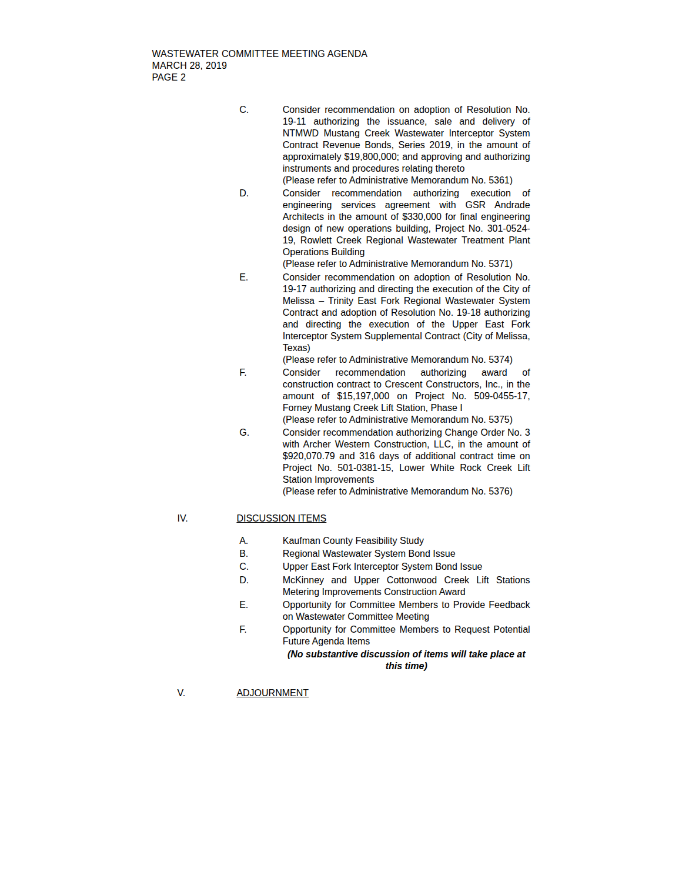WASTEWATER COMMITTEE MEETING AGENDA
MARCH 28, 2019
PAGE 2
C.
Consider recommendation on adoption of Resolution No. 19-11 authorizing the issuance, sale and delivery of NTMWD Mustang Creek Wastewater Interceptor System Contract Revenue Bonds, Series 2019, in the amount of approximately $19,800,000; and approving and authorizing instruments and procedures relating thereto
(Please refer to Administrative Memorandum No. 5361)
D.
Consider recommendation authorizing execution of engineering services agreement with GSR Andrade Architects in the amount of $330,000 for final engineering design of new operations building, Project No. 301-0524-19, Rowlett Creek Regional Wastewater Treatment Plant Operations Building
(Please refer to Administrative Memorandum No. 5371)
E.
Consider recommendation on adoption of Resolution No. 19-17 authorizing and directing the execution of the City of Melissa – Trinity East Fork Regional Wastewater System Contract and adoption of Resolution No. 19-18 authorizing and directing the execution of the Upper East Fork Interceptor System Supplemental Contract (City of Melissa, Texas)
(Please refer to Administrative Memorandum No. 5374)
F.
Consider recommendation authorizing award of construction contract to Crescent Constructors, Inc., in the amount of $15,197,000 on Project No. 509-0455-17, Forney Mustang Creek Lift Station, Phase I
(Please refer to Administrative Memorandum No. 5375)
G.
Consider recommendation authorizing Change Order No. 3 with Archer Western Construction, LLC, in the amount of $920,070.79 and 316 days of additional contract time on Project No. 501-0381-15, Lower White Rock Creek Lift Station Improvements
(Please refer to Administrative Memorandum No. 5376)
IV.
DISCUSSION ITEMS
A.
Kaufman County Feasibility Study
B.
Regional Wastewater System Bond Issue
C.
Upper East Fork Interceptor System Bond Issue
D.
McKinney and Upper Cottonwood Creek Lift Stations Metering Improvements Construction Award
E.
Opportunity for Committee Members to Provide Feedback on Wastewater Committee Meeting
F.
Opportunity for Committee Members to Request Potential Future Agenda Items (No substantive discussion of items will take place at this time)
V.
ADJOURNMENT